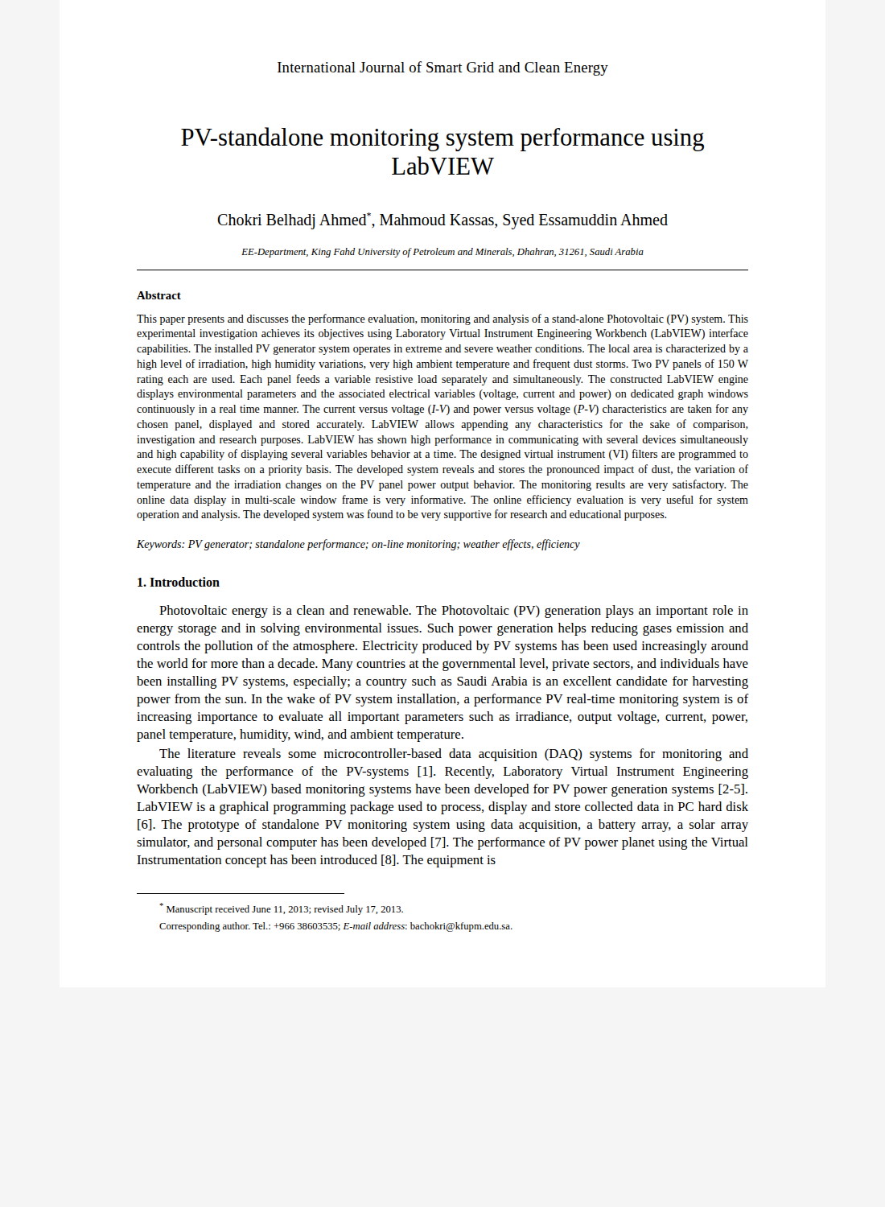International Journal of Smart Grid and Clean Energy
PV-standalone monitoring system performance using LabVIEW
Chokri Belhadj Ahmed*, Mahmoud Kassas, Syed Essamuddin Ahmed
EE-Department, King Fahd University of Petroleum and Minerals, Dhahran, 31261, Saudi Arabia
Abstract
This paper presents and discusses the performance evaluation, monitoring and analysis of a stand-alone Photovoltaic (PV) system. This experimental investigation achieves its objectives using Laboratory Virtual Instrument Engineering Workbench (LabVIEW) interface capabilities. The installed PV generator system operates in extreme and severe weather conditions. The local area is characterized by a high level of irradiation, high humidity variations, very high ambient temperature and frequent dust storms. Two PV panels of 150 W rating each are used. Each panel feeds a variable resistive load separately and simultaneously. The constructed LabVIEW engine displays environmental parameters and the associated electrical variables (voltage, current and power) on dedicated graph windows continuously in a real time manner. The current versus voltage (I-V) and power versus voltage (P-V) characteristics are taken for any chosen panel, displayed and stored accurately. LabVIEW allows appending any characteristics for the sake of comparison, investigation and research purposes. LabVIEW has shown high performance in communicating with several devices simultaneously and high capability of displaying several variables behavior at a time. The designed virtual instrument (VI) filters are programmed to execute different tasks on a priority basis. The developed system reveals and stores the pronounced impact of dust, the variation of temperature and the irradiation changes on the PV panel power output behavior. The monitoring results are very satisfactory. The online data display in multi-scale window frame is very informative. The online efficiency evaluation is very useful for system operation and analysis. The developed system was found to be very supportive for research and educational purposes.
Keywords: PV generator; standalone performance; on-line monitoring; weather effects, efficiency
1. Introduction
Photovoltaic energy is a clean and renewable. The Photovoltaic (PV) generation plays an important role in energy storage and in solving environmental issues. Such power generation helps reducing gases emission and controls the pollution of the atmosphere. Electricity produced by PV systems has been used increasingly around the world for more than a decade. Many countries at the governmental level, private sectors, and individuals have been installing PV systems, especially; a country such as Saudi Arabia is an excellent candidate for harvesting power from the sun. In the wake of PV system installation, a performance PV real-time monitoring system is of increasing importance to evaluate all important parameters such as irradiance, output voltage, current, power, panel temperature, humidity, wind, and ambient temperature.
The literature reveals some microcontroller-based data acquisition (DAQ) systems for monitoring and evaluating the performance of the PV-systems [1]. Recently, Laboratory Virtual Instrument Engineering Workbench (LabVIEW) based monitoring systems have been developed for PV power generation systems [2-5]. LabVIEW is a graphical programming package used to process, display and store collected data in PC hard disk [6]. The prototype of standalone PV monitoring system using data acquisition, a battery array, a solar array simulator, and personal computer has been developed [7]. The performance of PV power planet using the Virtual Instrumentation concept has been introduced [8]. The equipment is
* Manuscript received June 11, 2013; revised July 17, 2013.
Corresponding author. Tel.: +966 38603535; E-mail address: bachokri@kfupm.edu.sa.